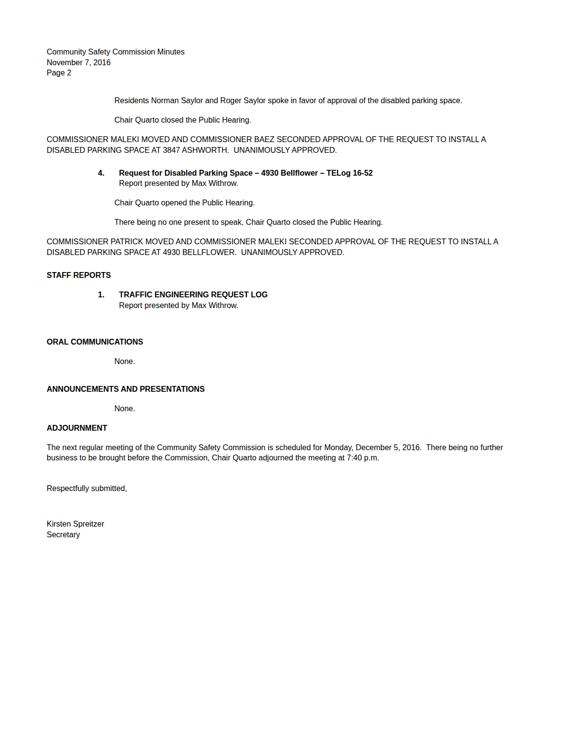Community Safety Commission Minutes
November 7, 2016
Page 2
Residents Norman Saylor and Roger Saylor spoke in favor of approval of the disabled parking space.
Chair Quarto closed the Public Hearing.
Commissioner Maleki moved and Commissioner Baez seconded approval of the request to install a disabled parking space at 3847 Ashworth. Unanimously approved.
4.
Request for Disabled Parking Space – 4930 Bellflower – TELog 16-52
Report presented by Max Withrow.
Chair Quarto opened the Public Hearing.
There being no one present to speak, Chair Quarto closed the Public Hearing.
Commissioner Patrick moved and Commissioner Maleki seconded approval of the request to install a disabled parking space at 4930 Bellflower. Unanimously approved.
Staff Reports
1.
TRAFFIC ENGINEERING REQUEST LOG
Report presented by Max Withrow.
Oral Communications
None.
Announcements and Presentations
None.
Adjournment
The next regular meeting of the Community Safety Commission is scheduled for Monday, December 5, 2016. There being no further business to be brought before the Commission, Chair Quarto adjourned the meeting at 7:40 p.m.
Respectfully submitted,
Kirsten Spreitzer
Secretary